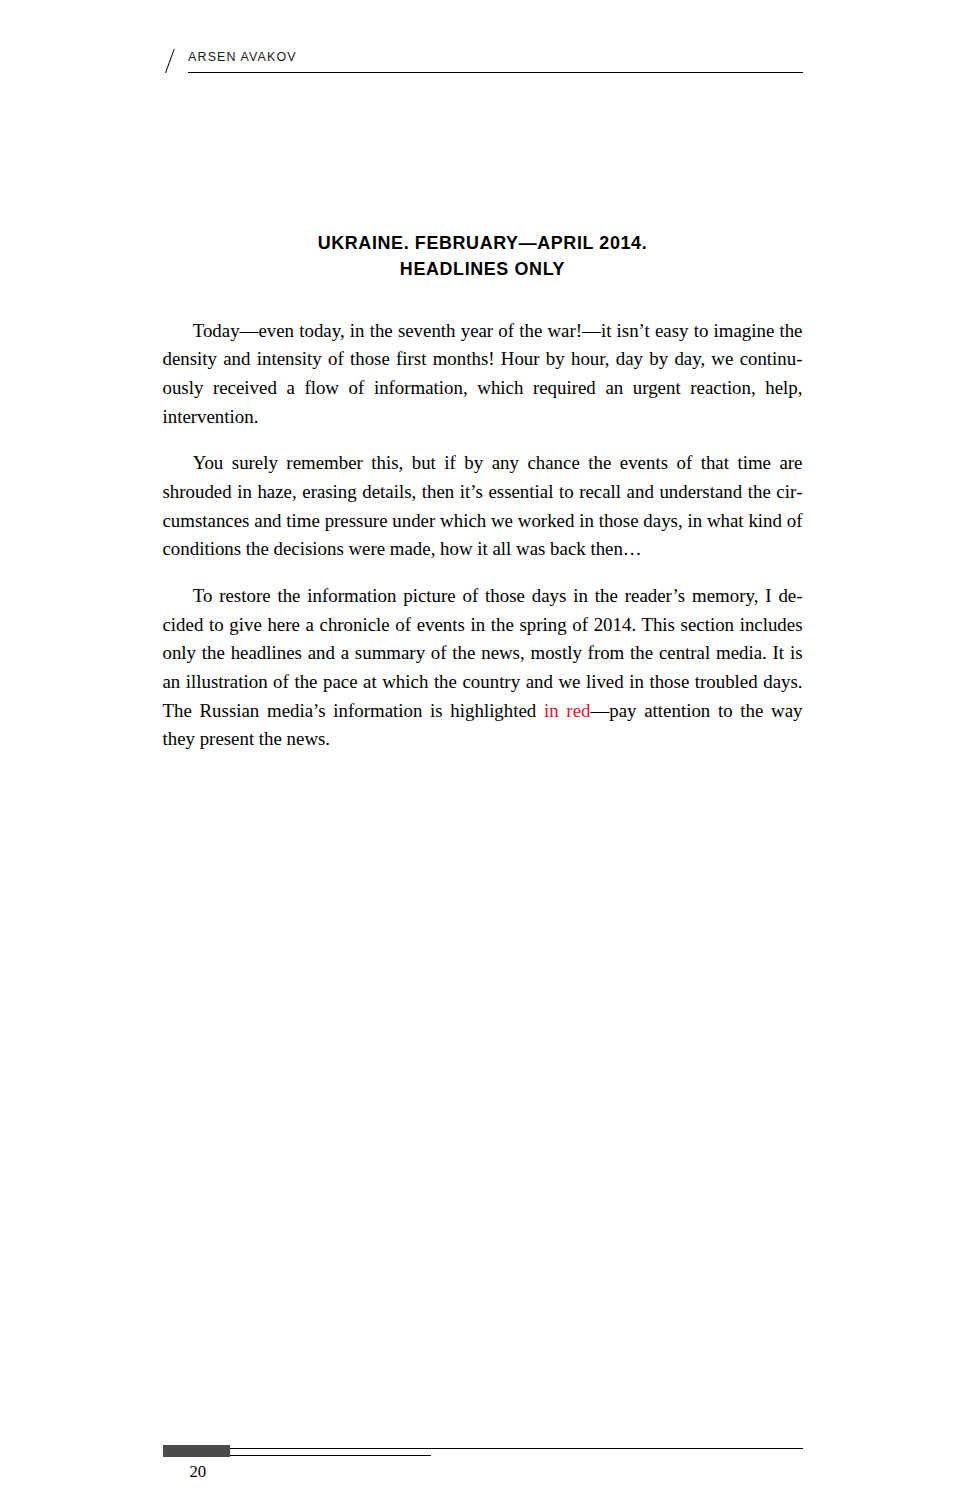Arsen Avakov
Ukraine. February—April 2014.
Headlines Only
Today—even today, in the seventh year of the war!—it isn’t easy to imagine the density and intensity of those first months! Hour by hour, day by day, we continuously received a flow of information, which required an urgent reaction, help, intervention.
You surely remember this, but if by any chance the events of that time are shrouded in haze, erasing details, then it’s essential to recall and understand the circumstances and time pressure under which we worked in those days, in what kind of conditions the decisions were made, how it all was back then…
To restore the information picture of those days in the reader’s memory, I decided to give here a chronicle of events in the spring of 2014. This section includes only the headlines and a summary of the news, mostly from the central media. It is an illustration of the pace at which the country and we lived in those troubled days. The Russian media’s information is highlighted in red—pay attention to the way they present the news.
20